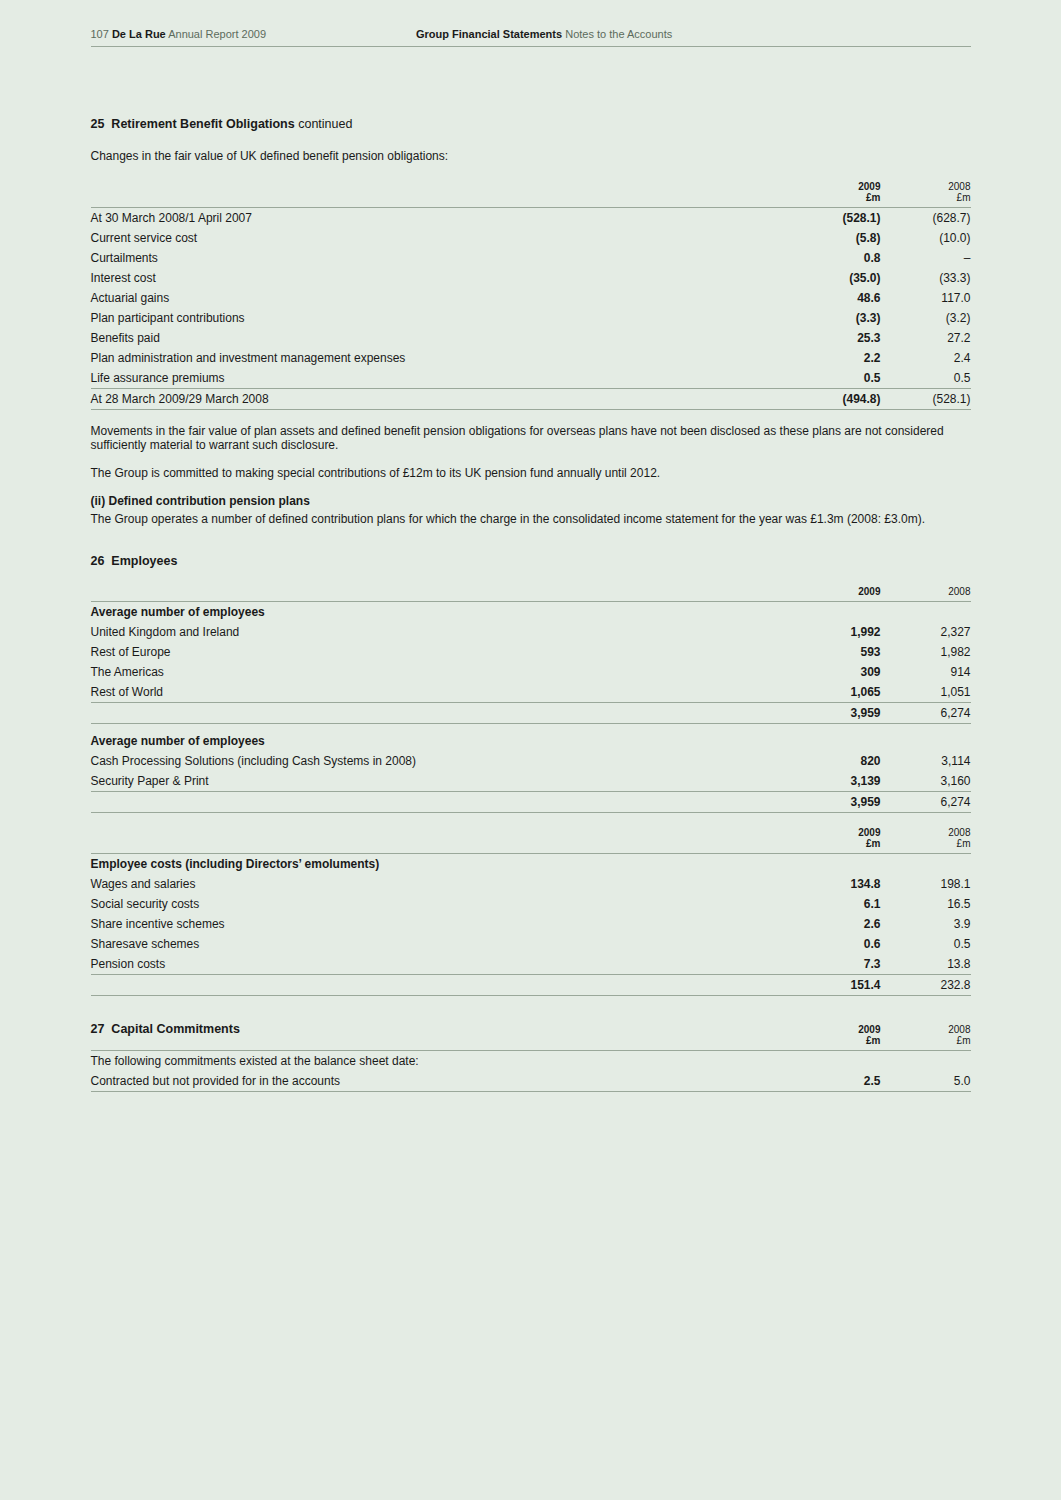107 De La Rue Annual Report 2009
Group Financial Statements Notes to the Accounts
25 Retirement Benefit Obligations continued
Changes in the fair value of UK defined benefit pension obligations:
| | 2009 £m | 2008 £m |
| --- | --- | --- |
| At 30 March 2008/1 April 2007 | (528.1) | (628.7) |
| Current service cost | (5.8) | (10.0) |
| Curtailments | 0.8 | – |
| Interest cost | (35.0) | (33.3) |
| Actuarial gains | 48.6 | 117.0 |
| Plan participant contributions | (3.3) | (3.2) |
| Benefits paid | 25.3 | 27.2 |
| Plan administration and investment management expenses | 2.2 | 2.4 |
| Life assurance premiums | 0.5 | 0.5 |
| At 28 March 2009/29 March 2008 | (494.8) | (528.1) |
Movements in the fair value of plan assets and defined benefit pension obligations for overseas plans have not been disclosed as these plans are not considered sufficiently material to warrant such disclosure.
The Group is committed to making special contributions of £12m to its UK pension fund annually until 2012.
(ii) Defined contribution pension plans
The Group operates a number of defined contribution plans for which the charge in the consolidated income statement for the year was £1.3m (2008: £3.0m).
26 Employees
| | 2009 | 2008 |
| --- | --- | --- |
| Average number of employees | | |
| United Kingdom and Ireland | 1,992 | 2,327 |
| Rest of Europe | 593 | 1,982 |
| The Americas | 309 | 914 |
| Rest of World | 1,065 | 1,051 |
| | 3,959 | 6,274 |
| Average number of employees | | |
| Cash Processing Solutions (including Cash Systems in 2008) | 820 | 3,114 |
| Security Paper & Print | 3,139 | 3,160 |
| | 3,959 | 6,274 |
| | 2009 £m | 2008 £m |
| --- | --- | --- |
| Employee costs (including Directors’ emoluments) | | |
| Wages and salaries | 134.8 | 198.1 |
| Social security costs | 6.1 | 16.5 |
| Share incentive schemes | 2.6 | 3.9 |
| Sharesave schemes | 0.6 | 0.5 |
| Pension costs | 7.3 | 13.8 |
| | 151.4 | 232.8 |
27 Capital Commitments
| | 2009 £m | 2008 £m |
| --- | --- | --- |
| The following commitments existed at the balance sheet date: | | |
| Contracted but not provided for in the accounts | 2.5 | 5.0 |